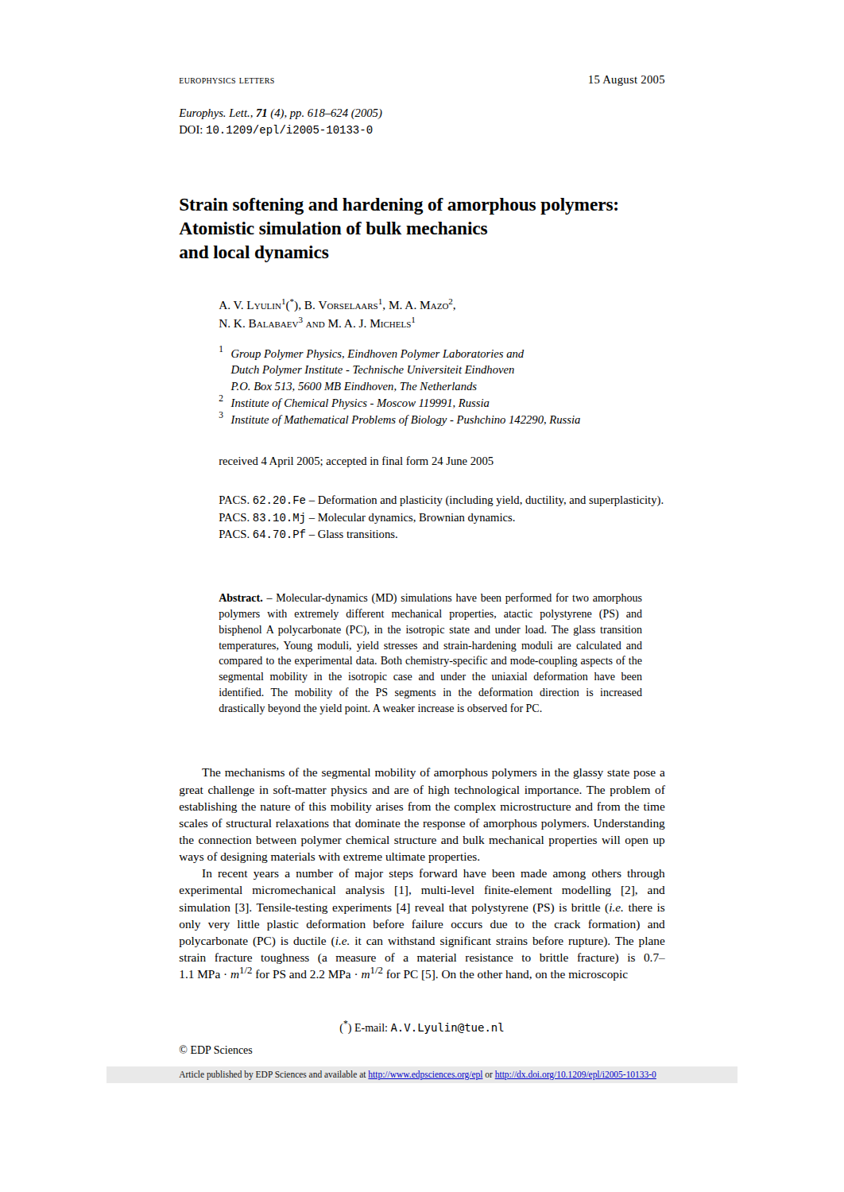Europhysics letters
15 August 2005
Europhys. Lett., 71 (4), pp. 618–624 (2005)
DOI: 10.1209/epl/i2005-10133-0
Strain softening and hardening of amorphous polymers:
Atomistic simulation of bulk mechanics
and local dynamics
A. V. Lyulin1(*), B. Vorselaars1, M. A. Mazo2,
N. K. Balabaev3 and M. A. J. Michels1
1 Group Polymer Physics, Eindhoven Polymer Laboratories and Dutch Polymer Institute - Technische Universiteit Eindhoven P.O. Box 513, 5600 MB Eindhoven, The Netherlands 2 Institute of Chemical Physics - Moscow 119991, Russia 3 Institute of Mathematical Problems of Biology - Pushchino 142290, Russia
received 4 April 2005; accepted in final form 24 June 2005
PACS. 62.20.Fe – Deformation and plasticity (including yield, ductility, and superplasticity).
PACS. 83.10.Mj – Molecular dynamics, Brownian dynamics.
PACS. 64.70.Pf – Glass transitions.
Abstract. – Molecular-dynamics (MD) simulations have been performed for two amorphous polymers with extremely different mechanical properties, atactic polystyrene (PS) and bisphenol A polycarbonate (PC), in the isotropic state and under load. The glass transition temperatures, Young moduli, yield stresses and strain-hardening moduli are calculated and compared to the experimental data. Both chemistry-specific and mode-coupling aspects of the segmental mobility in the isotropic case and under the uniaxial deformation have been identified. The mobility of the PS segments in the deformation direction is increased drastically beyond the yield point. A weaker increase is observed for PC.
The mechanisms of the segmental mobility of amorphous polymers in the glassy state pose a great challenge in soft-matter physics and are of high technological importance. The problem of establishing the nature of this mobility arises from the complex microstructure and from the time scales of structural relaxations that dominate the response of amorphous polymers. Understanding the connection between polymer chemical structure and bulk mechanical properties will open up ways of designing materials with extreme ultimate properties.
In recent years a number of major steps forward have been made among others through experimental micromechanical analysis [1], multi-level finite-element modelling [2], and simulation [3]. Tensile-testing experiments [4] reveal that polystyrene (PS) is brittle (i.e. there is only very little plastic deformation before failure occurs due to the crack formation) and polycarbonate (PC) is ductile (i.e. it can withstand significant strains before rupture). The plane strain fracture toughness (a measure of a material resistance to brittle fracture) is 0.7–1.1 MPa · m1/2 for PS and 2.2 MPa · m1/2 for PC [5]. On the other hand, on the microscopic
(*) E-mail: A.V.Lyulin@tue.nl
© EDP Sciences
Article published by EDP Sciences and available at http://www.edpsciences.org/epl or http://dx.doi.org/10.1209/epl/i2005-10133-0